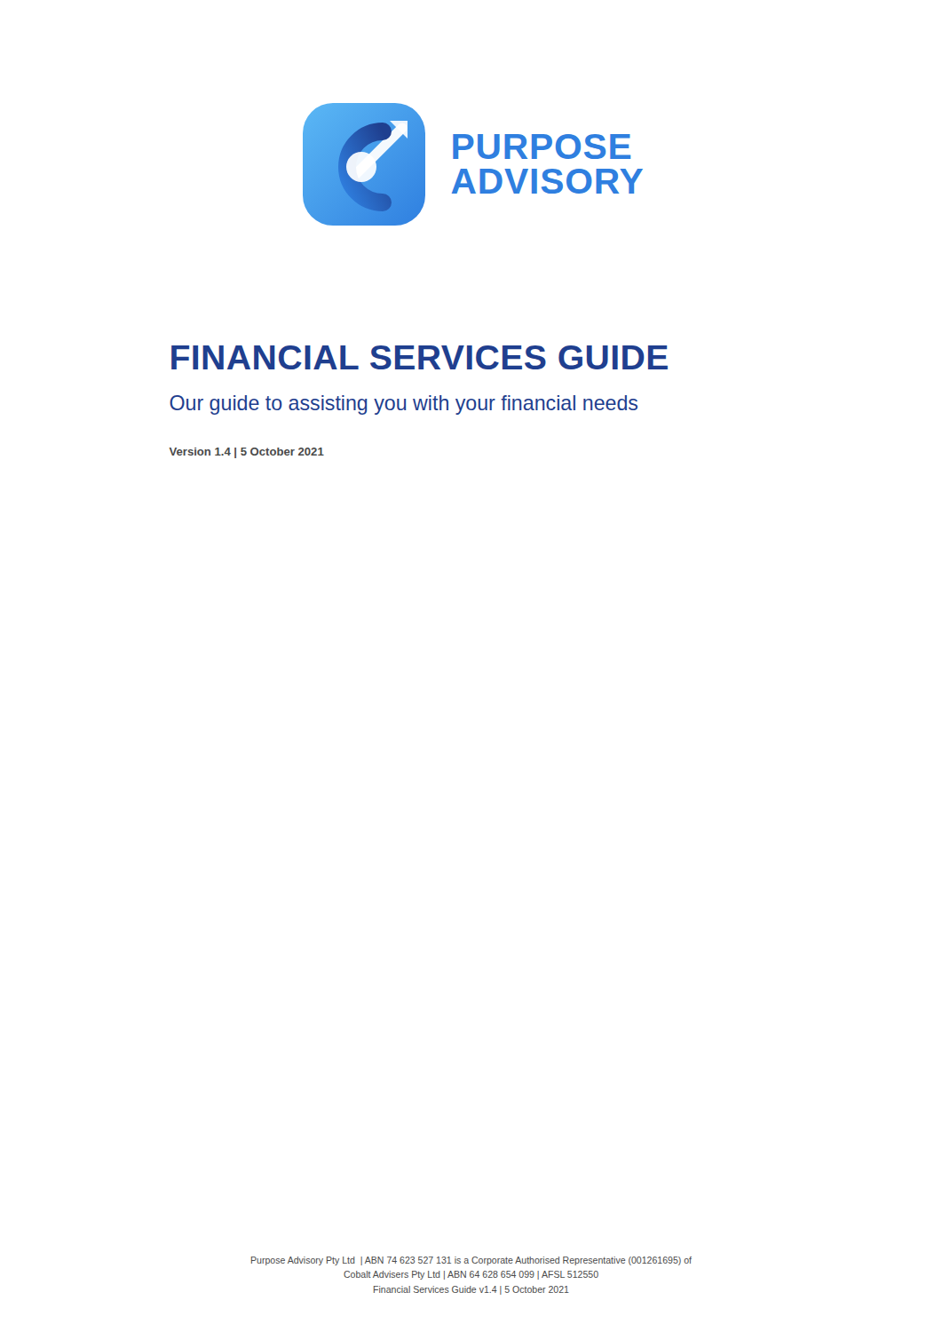Purpose Advisory
FINANCIAL SERVICES GUIDE
Our guide to assisting you with your financial needs
Version 1.4 | 5 October 2021
Purpose Advisory Pty Ltd | ABN 74 623 527 131 is a Corporate Authorised Representative (001261695) of
Cobalt Advisers Pty Ltd | ABN 64 628 654 099 | AFSL 512550
Financial Services Guide v1.4 | 5 October 2021